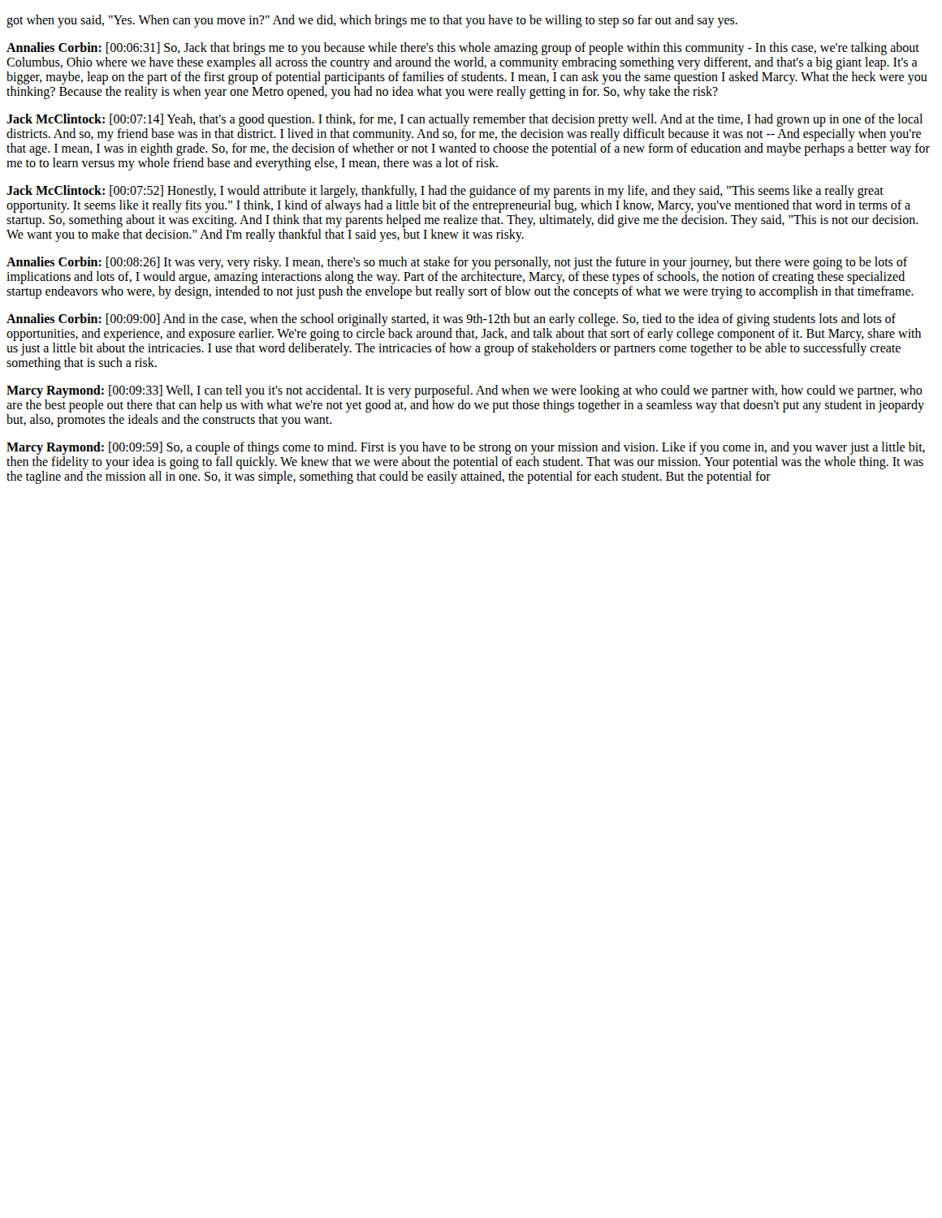got when you said, "Yes. When can you move in?" And we did, which brings me to that you have to be willing to step so far out and say yes.
Annalies Corbin: [00:06:31] So, Jack that brings me to you because while there's this whole amazing group of people within this community - In this case, we're talking about Columbus, Ohio where we have these examples all across the country and around the world, a community embracing something very different, and that's a big giant leap. It's a bigger, maybe, leap on the part of the first group of potential participants of families of students. I mean, I can ask you the same question I asked Marcy. What the heck were you thinking? Because the reality is when year one Metro opened, you had no idea what you were really getting in for. So, why take the risk?
Jack McClintock: [00:07:14] Yeah, that's a good question. I think, for me, I can actually remember that decision pretty well. And at the time, I had grown up in one of the local districts. And so, my friend base was in that district. I lived in that community. And so, for me, the decision was really difficult because it was not -- And especially when you're that age. I mean, I was in eighth grade. So, for me, the decision of whether or not I wanted to choose the potential of a new form of education and maybe perhaps a better way for me to to learn versus my whole friend base and everything else, I mean, there was a lot of risk.
Jack McClintock: [00:07:52] Honestly, I would attribute it largely, thankfully, I had the guidance of my parents in my life, and they said, "This seems like a really great opportunity. It seems like it really fits you." I think, I kind of always had a little bit of the entrepreneurial bug, which I know, Marcy, you've mentioned that word in terms of a startup. So, something about it was exciting. And I think that my parents helped me realize that. They, ultimately, did give me the decision. They said, "This is not our decision. We want you to make that decision." And I'm really thankful that I said yes, but I knew it was risky.
Annalies Corbin: [00:08:26] It was very, very risky. I mean, there's so much at stake for you personally, not just the future in your journey, but there were going to be lots of implications and lots of, I would argue, amazing interactions along the way. Part of the architecture, Marcy, of these types of schools, the notion of creating these specialized startup endeavors who were, by design, intended to not just push the envelope but really sort of blow out the concepts of what we were trying to accomplish in that timeframe.
Annalies Corbin: [00:09:00] And in the case, when the school originally started, it was 9th-12th but an early college. So, tied to the idea of giving students lots and lots of opportunities, and experience, and exposure earlier. We're going to circle back around that, Jack, and talk about that sort of early college component of it. But Marcy, share with us just a little bit about the intricacies. I use that word deliberately. The intricacies of how a group of stakeholders or partners come together to be able to successfully create something that is such a risk.
Marcy Raymond: [00:09:33] Well, I can tell you it's not accidental. It is very purposeful. And when we were looking at who could we partner with, how could we partner, who are the best people out there that can help us with what we're not yet good at, and how do we put those things together in a seamless way that doesn't put any student in jeopardy but, also, promotes the ideals and the constructs that you want.
Marcy Raymond: [00:09:59] So, a couple of things come to mind. First is you have to be strong on your mission and vision. Like if you come in, and you waver just a little bit, then the fidelity to your idea is going to fall quickly. We knew that we were about the potential of each student. That was our mission. Your potential was the whole thing. It was the tagline and the mission all in one. So, it was simple, something that could be easily attained, the potential for each student. But the potential for